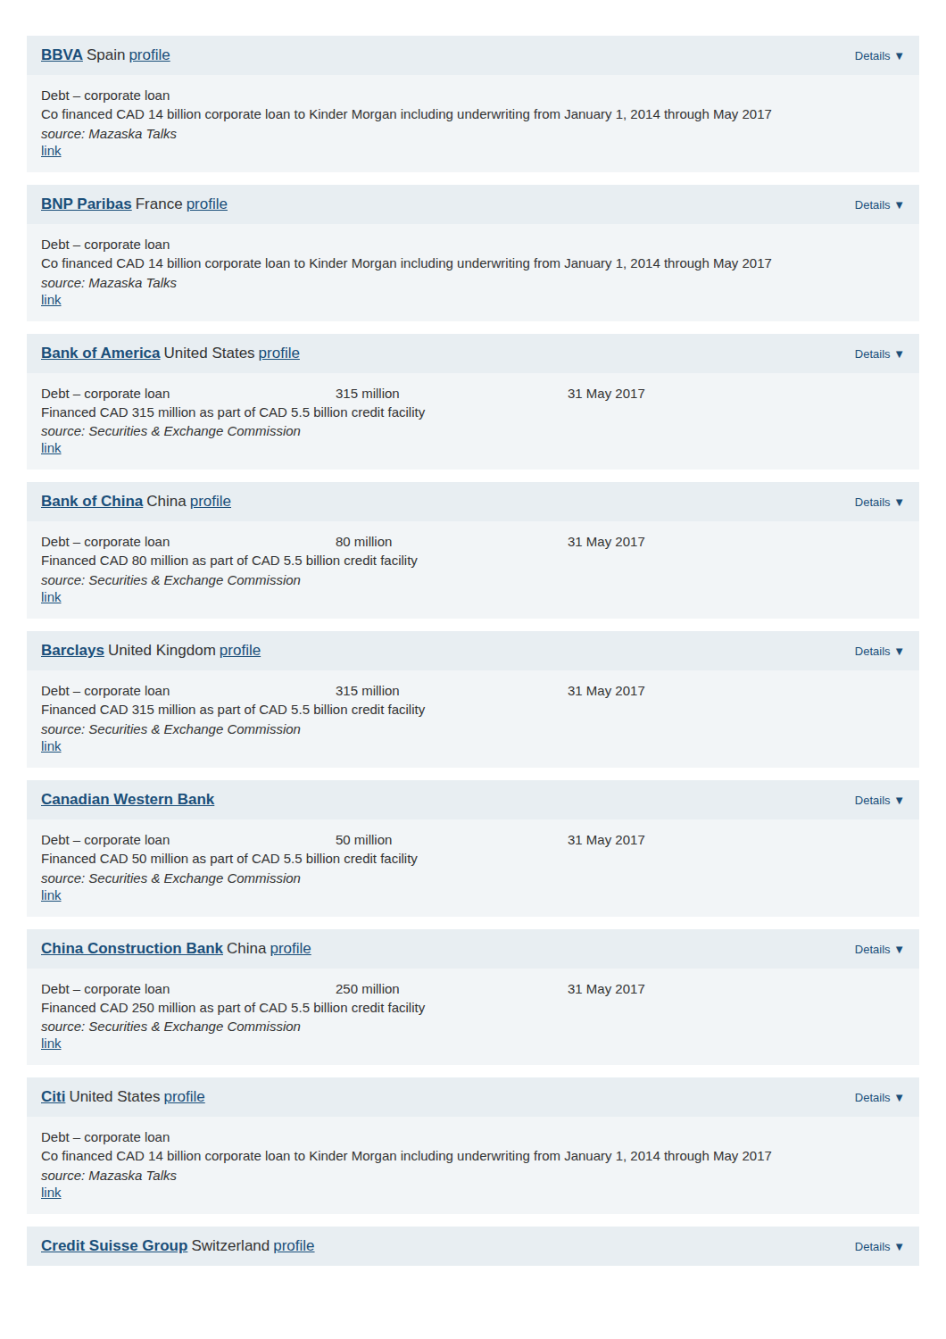BBVA Spain profile
Details ▼
Debt – corporate loan
Co financed CAD 14 billion corporate loan to Kinder Morgan including underwriting from January 1, 2014 through May 2017
source: Mazaska Talks
link
BNP Paribas France profile
Details ▼
Debt – corporate loan
Co financed CAD 14 billion corporate loan to Kinder Morgan including underwriting from January 1, 2014 through May 2017
source: Mazaska Talks
link
Bank of America United States profile
Details ▼
Debt – corporate loan
315 million
31 May 2017
Financed CAD 315 million as part of CAD 5.5 billion credit facility
source: Securities & Exchange Commission
link
Bank of China China profile
Details ▼
Debt – corporate loan
80 million
31 May 2017
Financed CAD 80 million as part of CAD 5.5 billion credit facility
source: Securities & Exchange Commission
link
Barclays United Kingdom profile
Details ▼
Debt – corporate loan
315 million
31 May 2017
Financed CAD 315 million as part of CAD 5.5 billion credit facility
source: Securities & Exchange Commission
link
Canadian Western Bank
Details ▼
Debt – corporate loan
50 million
31 May 2017
Financed CAD 50 million as part of CAD 5.5 billion credit facility
source: Securities & Exchange Commission
link
China Construction Bank China profile
Details ▼
Debt – corporate loan
250 million
31 May 2017
Financed CAD 250 million as part of CAD 5.5 billion credit facility
source: Securities & Exchange Commission
link
Citi United States profile
Details ▼
Debt – corporate loan
Co financed CAD 14 billion corporate loan to Kinder Morgan including underwriting from January 1, 2014 through May 2017
source: Mazaska Talks
link
Credit Suisse Group Switzerland profile
Details ▼